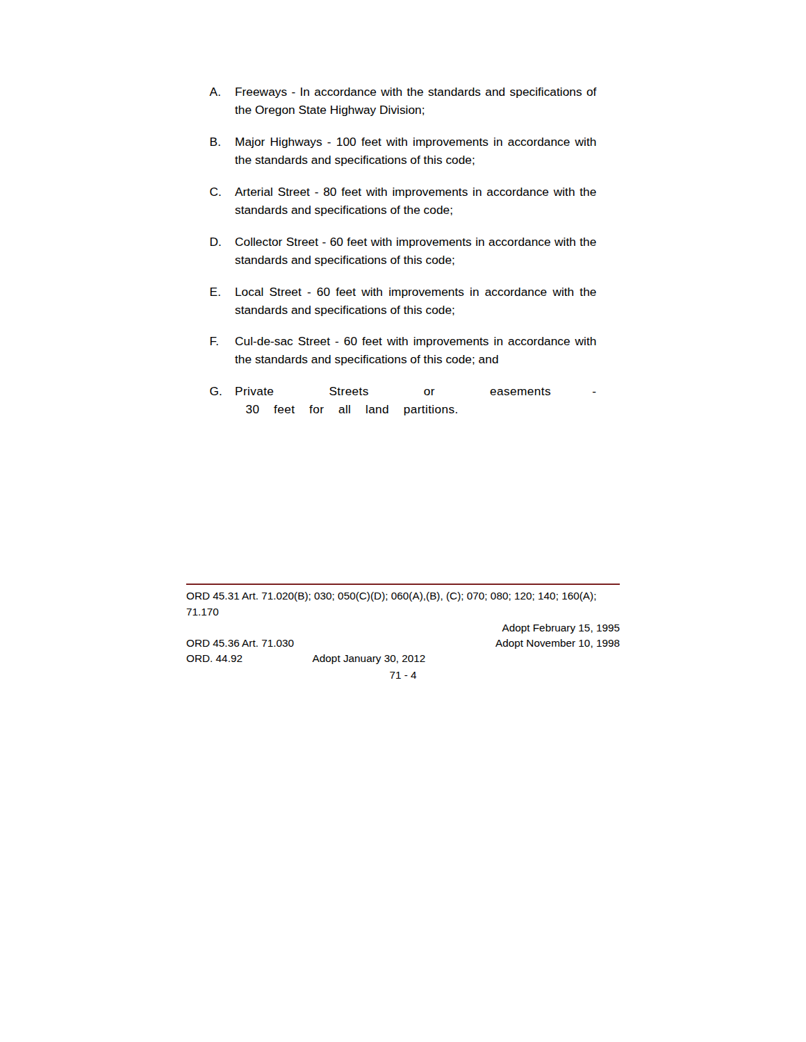A. Freeways - In accordance with the standards and specifications of the Oregon State Highway Division;
B. Major Highways - 100 feet with improvements in accordance with the standards and specifications of this code;
C. Arterial Street - 80 feet with improvements in accordance with the standards and specifications of the code;
D. Collector Street - 60 feet with improvements in accordance with the standards and specifications of this code;
E. Local Street - 60 feet with improvements in accordance with the standards and specifications of this code;
F. Cul-de-sac Street - 60 feet with improvements in accordance with the standards and specifications of this code; and
G. Private Streets or easements - 30 feet for all land partitions.
ORD 45.31 Art. 71.020(B); 030; 050(C)(D); 060(A),(B), (C); 070; 080; 120; 140; 160(A); 71.170
Adopt February 15, 1995
ORD 45.36 Art. 71.030 Adopt November 10, 1998
ORD. 44.92 Adopt January 30, 2012 Adopt November 10, 1998
71 - 4